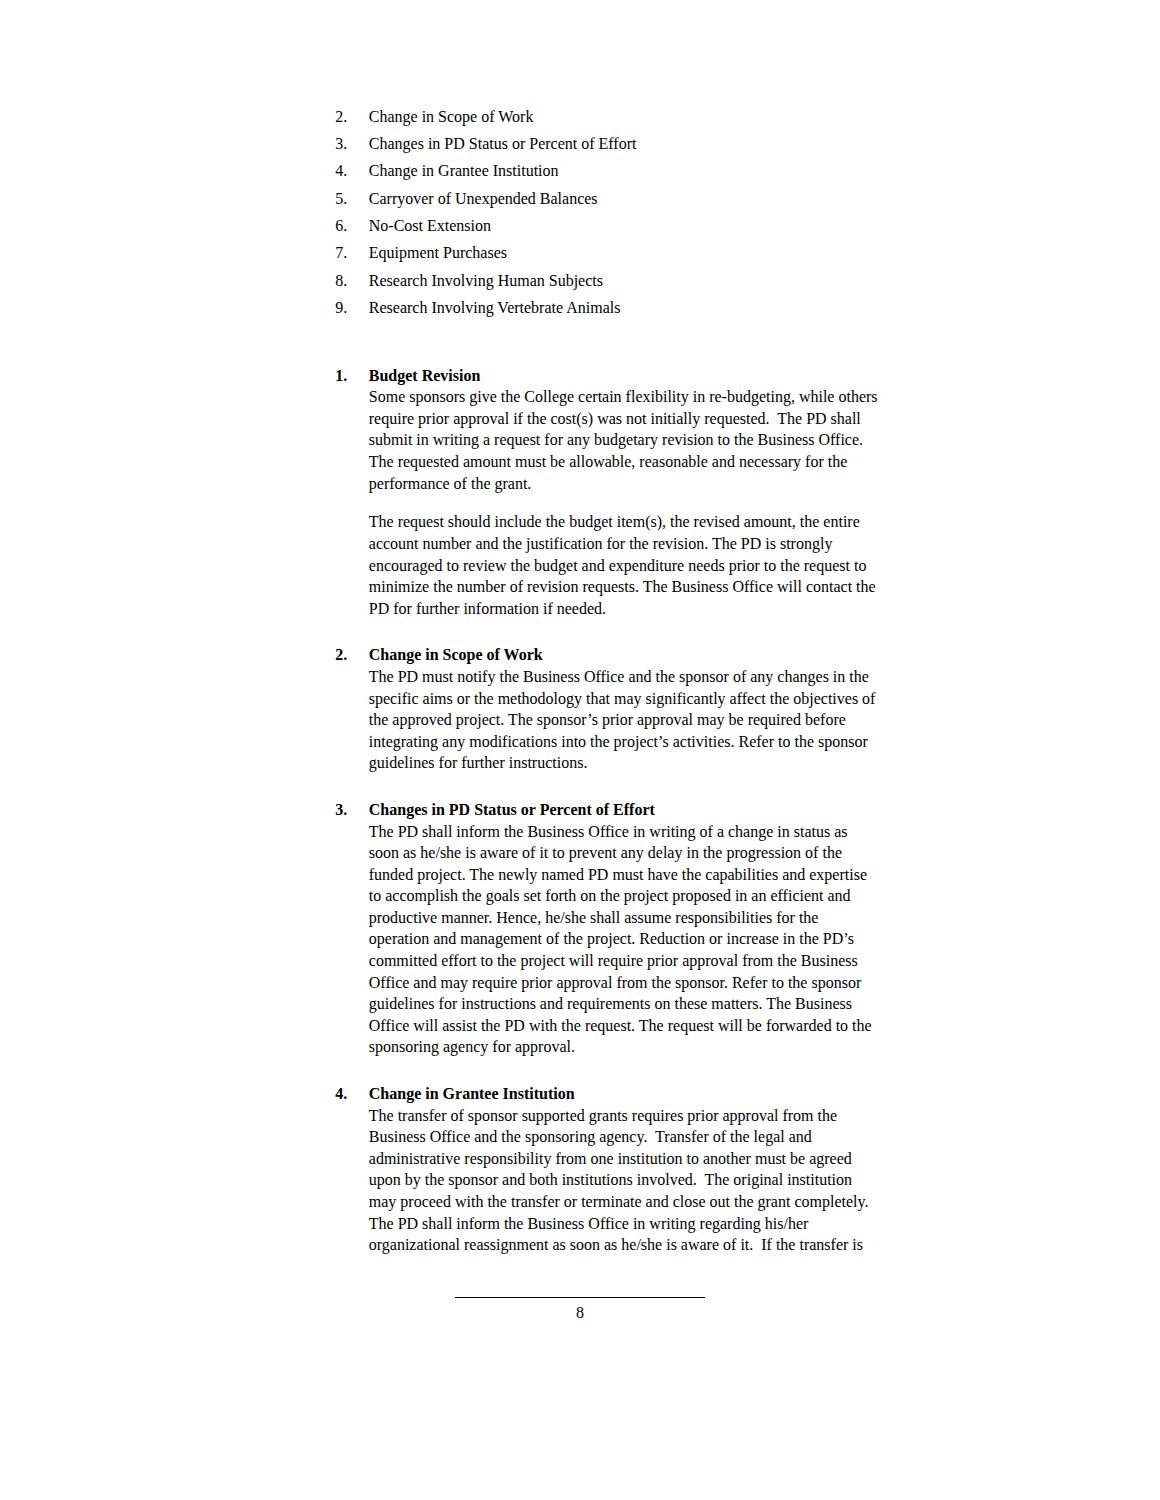2. Change in Scope of Work
3. Changes in PD Status or Percent of Effort
4. Change in Grantee Institution
5. Carryover of Unexpended Balances
6. No-Cost Extension
7. Equipment Purchases
8. Research Involving Human Subjects
9. Research Involving Vertebrate Animals
1. Budget Revision
Some sponsors give the College certain flexibility in re-budgeting, while others require prior approval if the cost(s) was not initially requested. The PD shall submit in writing a request for any budgetary revision to the Business Office. The requested amount must be allowable, reasonable and necessary for the performance of the grant.
The request should include the budget item(s), the revised amount, the entire account number and the justification for the revision. The PD is strongly encouraged to review the budget and expenditure needs prior to the request to minimize the number of revision requests. The Business Office will contact the PD for further information if needed.
2. Change in Scope of Work
The PD must notify the Business Office and the sponsor of any changes in the specific aims or the methodology that may significantly affect the objectives of the approved project. The sponsor’s prior approval may be required before integrating any modifications into the project’s activities. Refer to the sponsor guidelines for further instructions.
3. Changes in PD Status or Percent of Effort
The PD shall inform the Business Office in writing of a change in status as soon as he/she is aware of it to prevent any delay in the progression of the funded project. The newly named PD must have the capabilities and expertise to accomplish the goals set forth on the project proposed in an efficient and productive manner. Hence, he/she shall assume responsibilities for the operation and management of the project. Reduction or increase in the PD’s committed effort to the project will require prior approval from the Business Office and may require prior approval from the sponsor. Refer to the sponsor guidelines for instructions and requirements on these matters. The Business Office will assist the PD with the request. The request will be forwarded to the sponsoring agency for approval.
4. Change in Grantee Institution
The transfer of sponsor supported grants requires prior approval from the Business Office and the sponsoring agency. Transfer of the legal and administrative responsibility from one institution to another must be agreed upon by the sponsor and both institutions involved. The original institution may proceed with the transfer or terminate and close out the grant completely. The PD shall inform the Business Office in writing regarding his/her organizational reassignment as soon as he/she is aware of it. If the transfer is
8